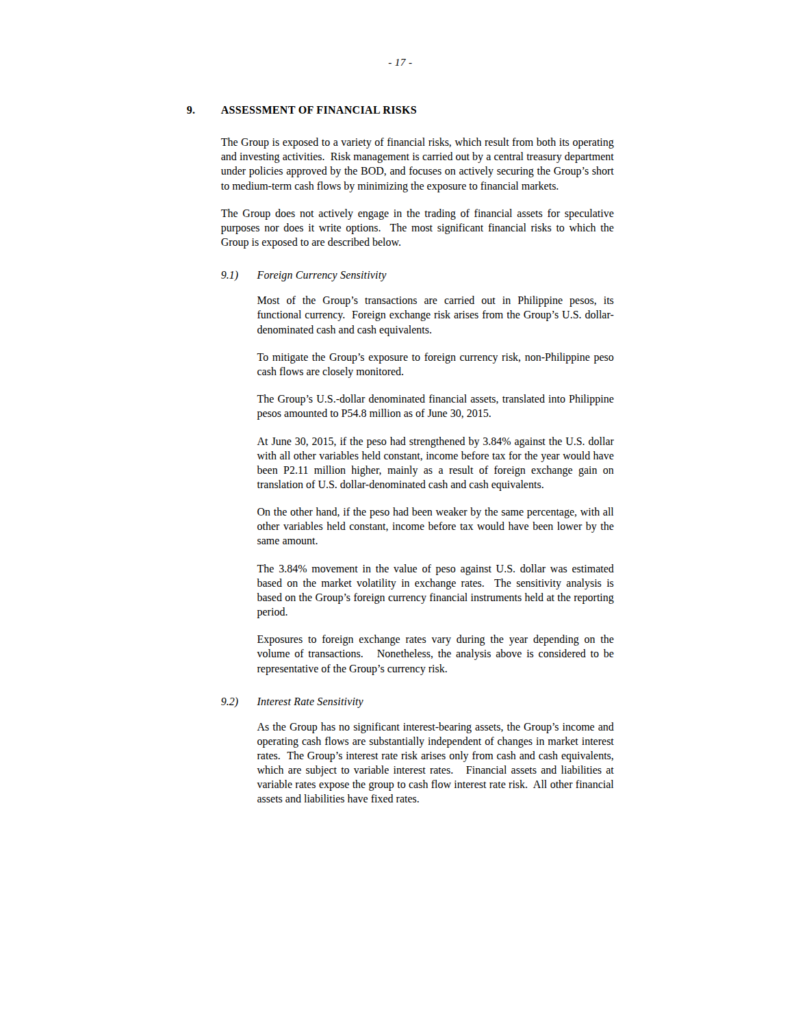- 17 -
9.
ASSESSMENT OF FINANCIAL RISKS
The Group is exposed to a variety of financial risks, which result from both its operating and investing activities. Risk management is carried out by a central treasury department under policies approved by the BOD, and focuses on actively securing the Group’s short to medium-term cash flows by minimizing the exposure to financial markets.
The Group does not actively engage in the trading of financial assets for speculative purposes nor does it write options. The most significant financial risks to which the Group is exposed to are described below.
9.1)
Foreign Currency Sensitivity
Most of the Group’s transactions are carried out in Philippine pesos, its functional currency. Foreign exchange risk arises from the Group’s U.S. dollar-denominated cash and cash equivalents.
To mitigate the Group’s exposure to foreign currency risk, non-Philippine peso cash flows are closely monitored.
The Group’s U.S.-dollar denominated financial assets, translated into Philippine pesos amounted to P54.8 million as of June 30, 2015.
At June 30, 2015, if the peso had strengthened by 3.84% against the U.S. dollar with all other variables held constant, income before tax for the year would have been P2.11 million higher, mainly as a result of foreign exchange gain on translation of U.S. dollar-denominated cash and cash equivalents.
On the other hand, if the peso had been weaker by the same percentage, with all other variables held constant, income before tax would have been lower by the same amount.
The 3.84% movement in the value of peso against U.S. dollar was estimated based on the market volatility in exchange rates. The sensitivity analysis is based on the Group’s foreign currency financial instruments held at the reporting period.
Exposures to foreign exchange rates vary during the year depending on the volume of transactions. Nonetheless, the analysis above is considered to be representative of the Group’s currency risk.
9.2)
Interest Rate Sensitivity
As the Group has no significant interest-bearing assets, the Group’s income and operating cash flows are substantially independent of changes in market interest rates. The Group’s interest rate risk arises only from cash and cash equivalents, which are subject to variable interest rates. Financial assets and liabilities at variable rates expose the group to cash flow interest rate risk. All other financial assets and liabilities have fixed rates.